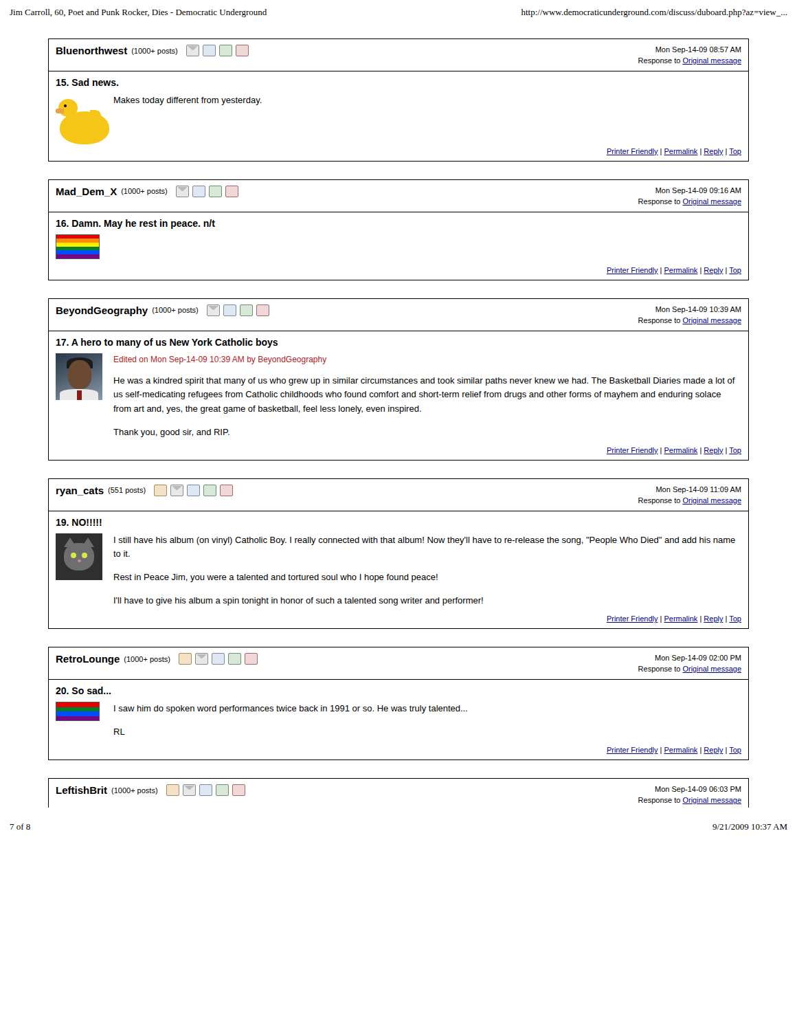Jim Carroll, 60, Poet and Punk Rocker, Dies - Democratic Underground
http://www.democraticunderground.com/discuss/duboard.php?az=view_...
Bluenorthwest (1000+ posts)
Mon Sep-14-09 08:57 AM
Response to Original message
15. Sad news.
Makes today different from yesterday.
Printer Friendly | Permalink | Reply | Top
Mad_Dem_X (1000+ posts)
Mon Sep-14-09 09:16 AM
Response to Original message
16. Damn. May he rest in peace. n/t
Printer Friendly | Permalink | Reply | Top
BeyondGeography (1000+ posts)
Mon Sep-14-09 10:39 AM
Response to Original message
17. A hero to many of us New York Catholic boys
Edited on Mon Sep-14-09 10:39 AM by BeyondGeography
He was a kindred spirit that many of us who grew up in similar circumstances and took similar paths never knew we had. The Basketball Diaries made a lot of us self-medicating refugees from Catholic childhoods who found comfort and short-term relief from drugs and other forms of mayhem and enduring solace from art and, yes, the great game of basketball, feel less lonely, even inspired.
Thank you, good sir, and RIP.
Printer Friendly | Permalink | Reply | Top
ryan_cats (551 posts)
Mon Sep-14-09 11:09 AM
Response to Original message
19. NO!!!!!
I still have his album (on vinyl) Catholic Boy. I really connected with that album! Now they'll have to re-release the song, "People Who Died" and add his name to it.
Rest in Peace Jim, you were a talented and tortured soul who I hope found peace!
I'll have to give his album a spin tonight in honor of such a talented song writer and performer!
Printer Friendly | Permalink | Reply | Top
RetroLounge (1000+ posts)
Mon Sep-14-09 02:00 PM
Response to Original message
20. So sad...
I saw him do spoken word performances twice back in 1991 or so. He was truly talented...
RL
Printer Friendly | Permalink | Reply | Top
LeftishBrit (1000+ posts)
Mon Sep-14-09 06:03 PM
Response to Original message
7 of 8
9/21/2009 10:37 AM